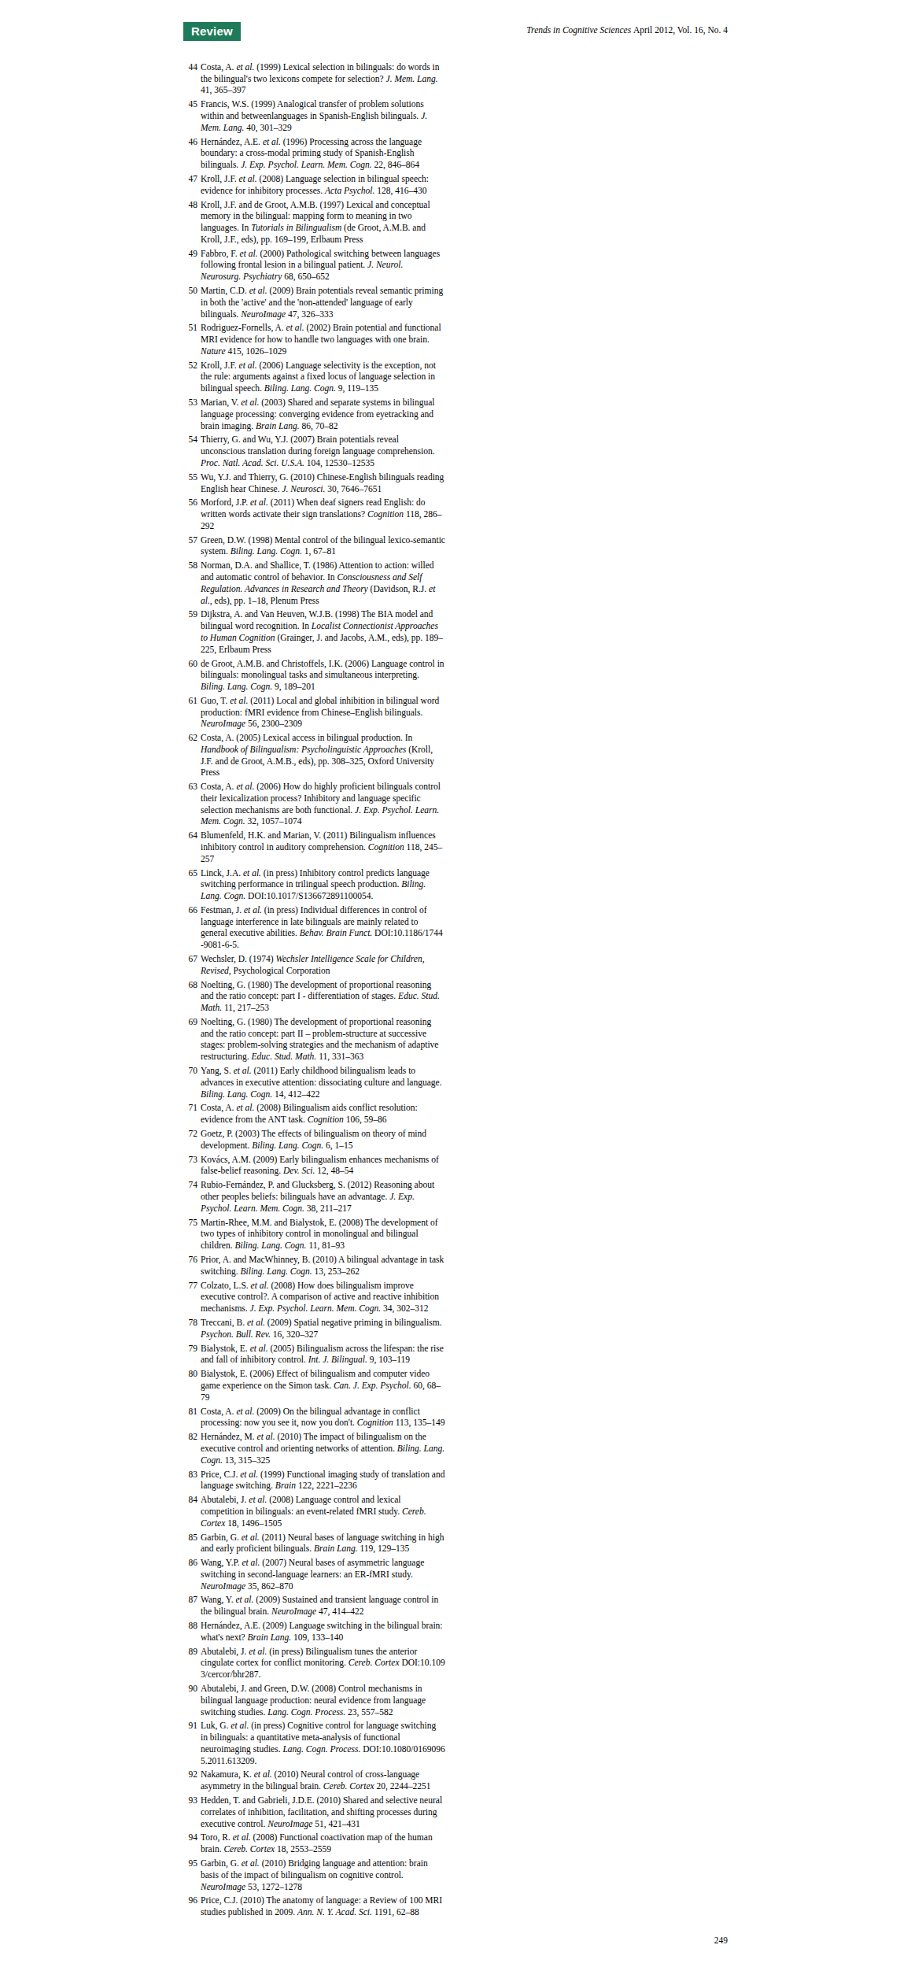Review
Trends in Cognitive Sciences April 2012, Vol. 16, No. 4
44 Costa, A. et al. (1999) Lexical selection in bilinguals: do words in the bilingual's two lexicons compete for selection? J. Mem. Lang. 41, 365–397
45 Francis, W.S. (1999) Analogical transfer of problem solutions within and betweenlanguages in Spanish-English bilinguals. J. Mem. Lang. 40, 301–329
46 Hernández, A.E. et al. (1996) Processing across the language boundary: a cross-modal priming study of Spanish-English bilinguals. J. Exp. Psychol. Learn. Mem. Cogn. 22, 846–864
47 Kroll, J.F. et al. (2008) Language selection in bilingual speech: evidence for inhibitory processes. Acta Psychol. 128, 416–430
48 Kroll, J.F. and de Groot, A.M.B. (1997) Lexical and conceptual memory in the bilingual: mapping form to meaning in two languages. In Tutorials in Bilingualism (de Groot, A.M.B. and Kroll, J.F., eds), pp. 169–199, Erlbaum Press
49 Fabbro, F. et al. (2000) Pathological switching between languages following frontal lesion in a bilingual patient. J. Neurol. Neurosurg. Psychiatry 68, 650–652
50 Martin, C.D. et al. (2009) Brain potentials reveal semantic priming in both the 'active' and the 'non-attended' language of early bilinguals. NeuroImage 47, 326–333
51 Rodriguez-Fornells, A. et al. (2002) Brain potential and functional MRI evidence for how to handle two languages with one brain. Nature 415, 1026–1029
52 Kroll, J.F. et al. (2006) Language selectivity is the exception, not the rule: arguments against a fixed locus of language selection in bilingual speech. Biling. Lang. Cogn. 9, 119–135
53 Marian, V. et al. (2003) Shared and separate systems in bilingual language processing: converging evidence from eyetracking and brain imaging. Brain Lang. 86, 70–82
54 Thierry, G. and Wu, Y.J. (2007) Brain potentials reveal unconscious translation during foreign language comprehension. Proc. Natl. Acad. Sci. U.S.A. 104, 12530–12535
55 Wu, Y.J. and Thierry, G. (2010) Chinese-English bilinguals reading English hear Chinese. J. Neurosci. 30, 7646–7651
56 Morford, J.P. et al. (2011) When deaf signers read English: do written words activate their sign translations? Cognition 118, 286–292
57 Green, D.W. (1998) Mental control of the bilingual lexico-semantic system. Biling. Lang. Cogn. 1, 67–81
58 Norman, D.A. and Shallice, T. (1986) Attention to action: willed and automatic control of behavior. In Consciousness and Self Regulation. Advances in Research and Theory (Davidson, R.J. et al., eds), pp. 1–18, Plenum Press
59 Dijkstra, A. and Van Heuven, W.J.B. (1998) The BIA model and bilingual word recognition. In Localist Connectionist Approaches to Human Cognition (Grainger, J. and Jacobs, A.M., eds), pp. 189–225, Erlbaum Press
60de Groot, A.M.B. and Christoffels, I.K. (2006) Language control in bilinguals: monolingual tasks and simultaneous interpreting. Biling. Lang. Cogn. 9, 189–201
61 Guo, T. et al. (2011) Local and global inhibition in bilingual word production: fMRI evidence from Chinese–English bilinguals. NeuroImage 56, 2300–2309
62 Costa, A. (2005) Lexical access in bilingual production. In Handbook of Bilingualism: Psycholinguistic Approaches (Kroll, J.F. and de Groot, A.M.B., eds), pp. 308–325, Oxford University Press
63 Costa, A. et al. (2006) How do highly proficient bilinguals control their lexicalization process? Inhibitory and language specific selection mechanisms are both functional. J. Exp. Psychol. Learn. Mem. Cogn. 32, 1057–1074
64 Blumenfeld, H.K. and Marian, V. (2011) Bilingualism influences inhibitory control in auditory comprehension. Cognition 118, 245–257
65 Linck, J.A. et al. (in press) Inhibitory control predicts language switching performance in trilingual speech production. Biling. Lang. Cogn. DOI:10.1017/S136672891100054.
66 Festman, J. et al. (in press) Individual differences in control of language interference in late bilinguals are mainly related to general executive abilities. Behav. Brain Funct. DOI:10.1186/1744-9081-6-5.
67 Wechsler, D. (1974) Wechsler Intelligence Scale for Children, Revised, Psychological Corporation
68 Noelting, G. (1980) The development of proportional reasoning and the ratio concept: part I - differentiation of stages. Educ. Stud. Math. 11, 217–253
69 Noelting, G. (1980) The development of proportional reasoning and the ratio concept: part II – problem-structure at successive stages: problem-solving strategies and the mechanism of adaptive restructuring. Educ. Stud. Math. 11, 331–363
70 Yang, S. et al. (2011) Early childhood bilingualism leads to advances in executive attention: dissociating culture and language. Biling. Lang. Cogn. 14, 412–422
71 Costa, A. et al. (2008) Bilingualism aids conflict resolution: evidence from the ANT task. Cognition 106, 59–86
72 Goetz, P. (2003) The effects of bilingualism on theory of mind development. Biling. Lang. Cogn. 6, 1–15
73 Kovács, A.M. (2009) Early bilingualism enhances mechanisms of false-belief reasoning. Dev. Sci. 12, 48–54
74 Rubio-Fernández, P. and Glucksberg, S. (2012) Reasoning about other peoples beliefs: bilinguals have an advantage. J. Exp. Psychol. Learn. Mem. Cogn. 38, 211–217
75 Martin-Rhee, M.M. and Bialystok, E. (2008) The development of two types of inhibitory control in monolingual and bilingual children. Biling. Lang. Cogn. 11, 81–93
76 Prior, A. and MacWhinney, B. (2010) A bilingual advantage in task switching. Biling. Lang. Cogn. 13, 253–262
77 Colzato, L.S. et al. (2008) How does bilingualism improve executive control?. A comparison of active and reactive inhibition mechanisms. J. Exp. Psychol. Learn. Mem. Cogn. 34, 302–312
78 Treccani, B. et al. (2009) Spatial negative priming in bilingualism. Psychon. Bull. Rev. 16, 320–327
79 Bialystok, E. et al. (2005) Bilingualism across the lifespan: the rise and fall of inhibitory control. Int. J. Bilingual. 9, 103–119
80 Bialystok, E. (2006) Effect of bilingualism and computer video game experience on the Simon task. Can. J. Exp. Psychol. 60, 68–79
81 Costa, A. et al. (2009) On the bilingual advantage in conflict processing: now you see it, now you don't. Cognition 113, 135–149
82 Hernández, M. et al. (2010) The impact of bilingualism on the executive control and orienting networks of attention. Biling. Lang. Cogn. 13, 315–325
83 Price, C.J. et al. (1999) Functional imaging study of translation and language switching. Brain 122, 2221–2236
84 Abutalebi, J. et al. (2008) Language control and lexical competition in bilinguals: an event-related fMRI study. Cereb. Cortex 18, 1496–1505
85 Garbin, G. et al. (2011) Neural bases of language switching in high and early proficient bilinguals. Brain Lang. 119, 129–135
86 Wang, Y.P. et al. (2007) Neural bases of asymmetric language switching in second-language learners: an ER-fMRI study. NeuroImage 35, 862–870
87 Wang, Y. et al. (2009) Sustained and transient language control in the bilingual brain. NeuroImage 47, 414–422
88 Hernández, A.E. (2009) Language switching in the bilingual brain: what's next? Brain Lang. 109, 133–140
89 Abutalebi, J. et al. (in press) Bilingualism tunes the anterior cingulate cortex for conflict monitoring. Cereb. Cortex DOI:10.1093/cercor/bhr287.
90 Abutalebi, J. and Green, D.W. (2008) Control mechanisms in bilingual language production: neural evidence from language switching studies. Lang. Cogn. Process. 23, 557–582
91 Luk, G. et al. (in press) Cognitive control for language switching in bilinguals: a quantitative meta-analysis of functional neuroimaging studies. Lang. Cogn. Process. DOI:10.1080/01690965.2011.613209.
92 Nakamura, K. et al. (2010) Neural control of cross-language asymmetry in the bilingual brain. Cereb. Cortex 20, 2244–2251
93 Hedden, T. and Gabrieli, J.D.E. (2010) Shared and selective neural correlates of inhibition, facilitation, and shifting processes during executive control. NeuroImage 51, 421–431
94 Toro, R. et al. (2008) Functional coactivation map of the human brain. Cereb. Cortex 18, 2553–2559
95 Garbin, G. et al. (2010) Bridging language and attention: brain basis of the impact of bilingualism on cognitive control. NeuroImage 53, 1272–1278
96 Price, C.J. (2010) The anatomy of language: a Review of 100 MRI studies published in 2009. Ann. N. Y. Acad. Sci. 1191, 62–88
249